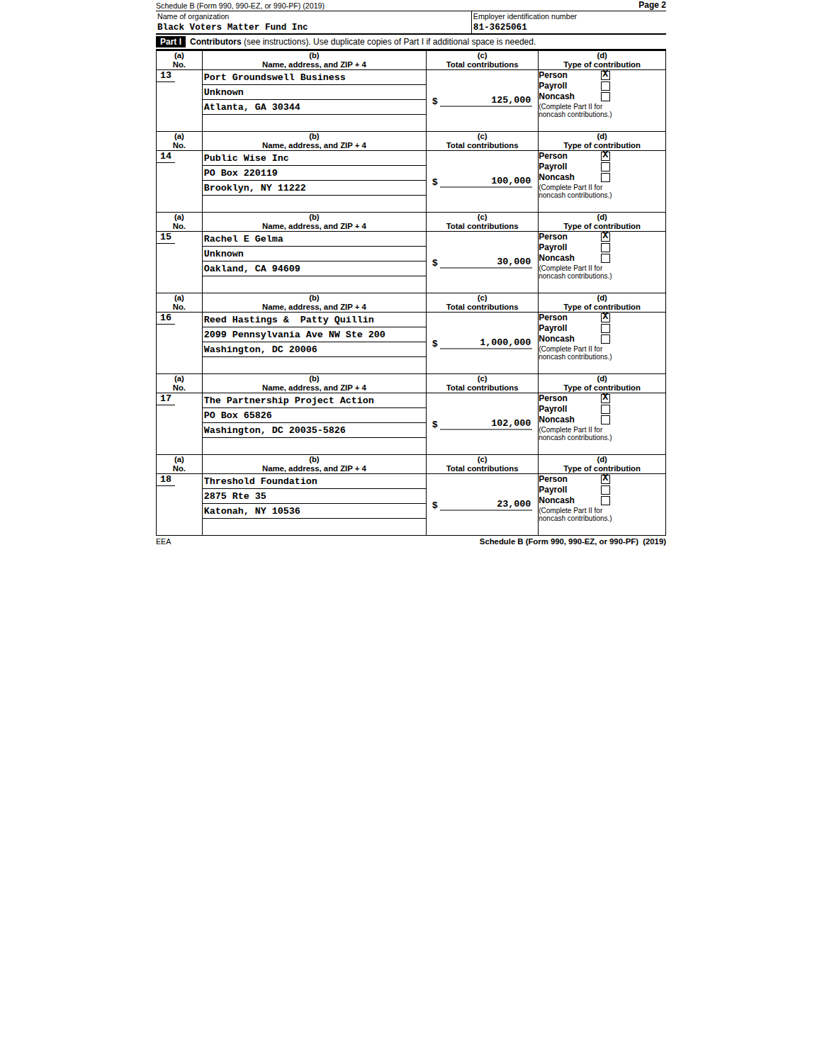Schedule B (Form 990, 990-EZ, or 990-PF) (2019)
Page 2
Name of organization
Black Voters Matter Fund Inc
Employer identification number
81-3625061
Part I
Contributors (see instructions). Use duplicate copies of Part I if additional space is needed.
| (a) No. | (b) Name, address, and ZIP + 4 | (c) Total contributions | (d) Type of contribution |
| --- | --- | --- | --- |
| 13 | Port Groundswell Business Unknown Atlanta, GA 30344 | $ 125,000 | Person Payroll Noncash (Complete Part II for noncash contributions.) |
| (a) No. | (b) Name, address, and ZIP + 4 | (c) Total contributions | (d) Type of contribution |
| 14 | Public Wise Inc PO Box 220119 Brooklyn, NY 11222 | $ 100,000 | Person Payroll Noncash (Complete Part II for noncash contributions.) |
| (a) No. | (b) Name, address, and ZIP + 4 | (c) Total contributions | (d) Type of contribution |
| 15 | Rachel E Gelma Unknown Oakland, CA 94609 | $ 30,000 | Person Payroll Noncash (Complete Part II for noncash contributions.) |
| (a) No. | (b) Name, address, and ZIP + 4 | (c) Total contributions | (d) Type of contribution |
| 16 | Reed Hastings & Patty Quillin 2099 Pennsylvania Ave NW Ste 200 Washington, DC 20006 | $ 1,000,000 | Person Payroll Noncash (Complete Part II for noncash contributions.) |
| (a) No. | (b) Name, address, and ZIP + 4 | (c) Total contributions | (d) Type of contribution |
| 17 | The Partnership Project Action PO Box 65826 Washington, DC 20035-5826 | $ 102,000 | Person Payroll Noncash (Complete Part II for noncash contributions.) |
| (a) No. | (b) Name, address, and ZIP + 4 | (c) Total contributions | (d) Type of contribution |
| 18 | Threshold Foundation 2875 Rte 35 Katonah, NY 10536 | $ 23,000 | Person Payroll Noncash (Complete Part II for noncash contributions.) |
EEA
Schedule B (Form 990, 990-EZ, or 990-PF) (2019)